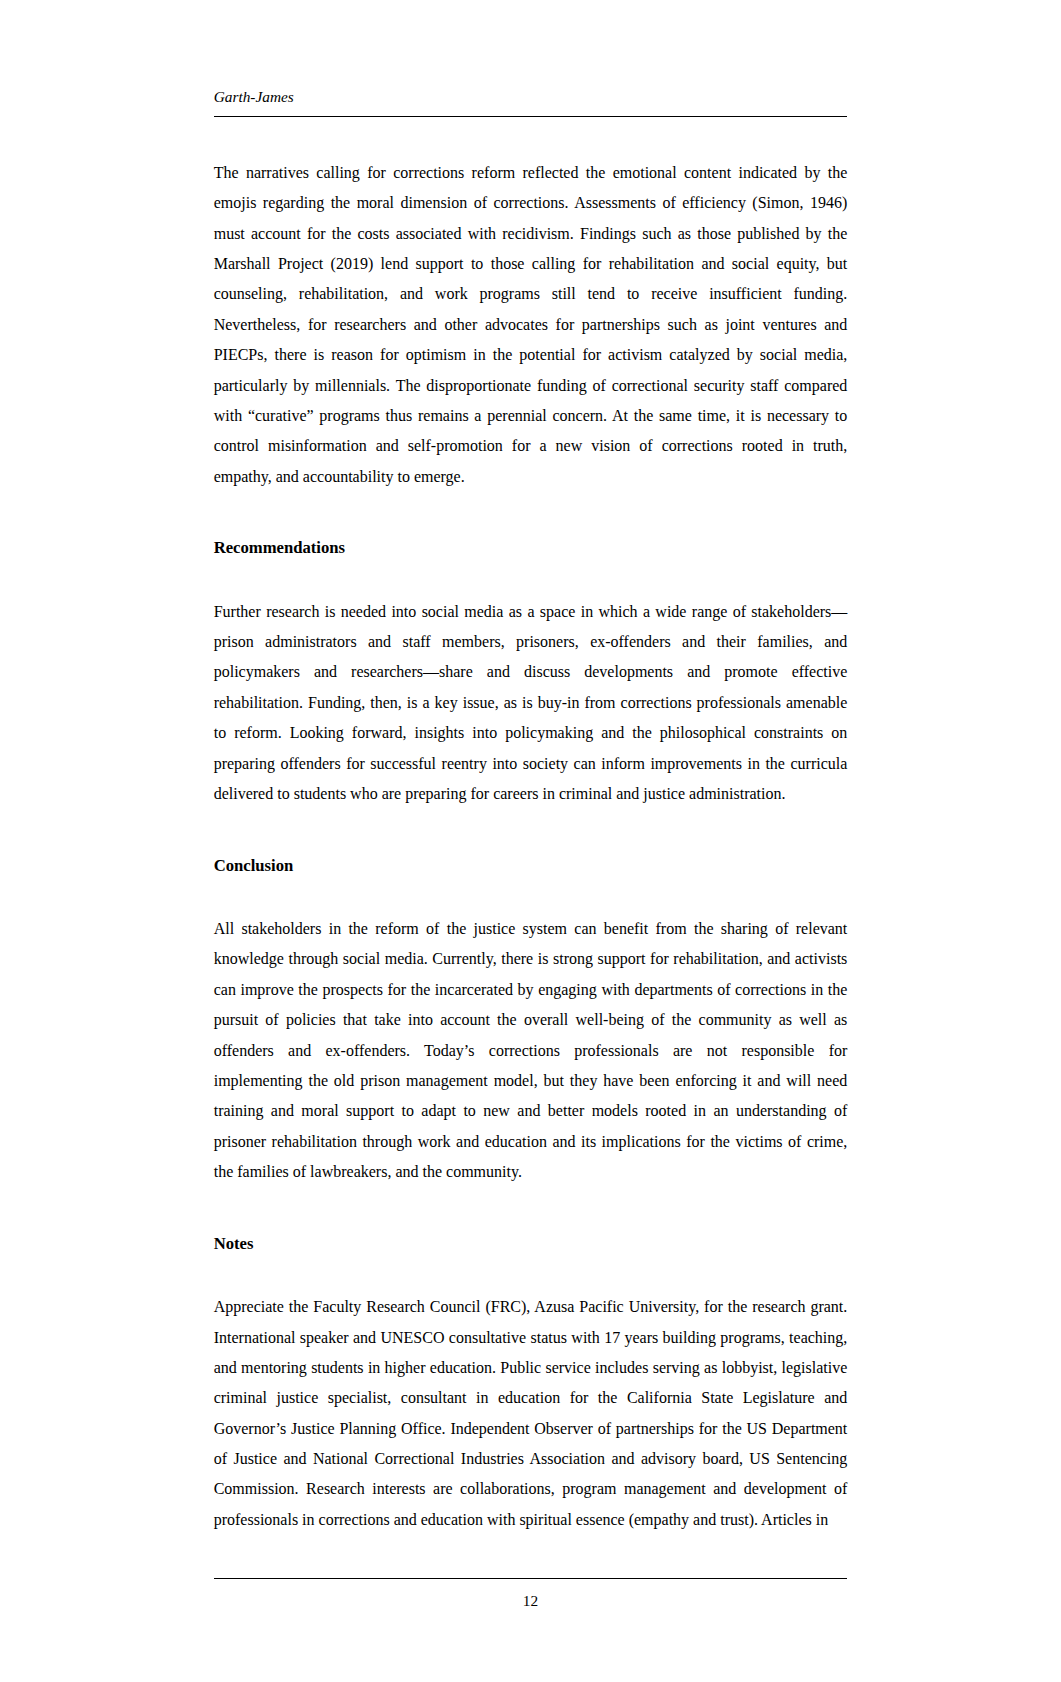Garth-James
The narratives calling for corrections reform reflected the emotional content indicated by the emojis regarding the moral dimension of corrections. Assessments of efficiency (Simon, 1946) must account for the costs associated with recidivism. Findings such as those published by the Marshall Project (2019) lend support to those calling for rehabilitation and social equity, but counseling, rehabilitation, and work programs still tend to receive insufficient funding. Nevertheless, for researchers and other advocates for partnerships such as joint ventures and PIECPs, there is reason for optimism in the potential for activism catalyzed by social media, particularly by millennials. The disproportionate funding of correctional security staff compared with “curative” programs thus remains a perennial concern. At the same time, it is necessary to control misinformation and self-promotion for a new vision of corrections rooted in truth, empathy, and accountability to emerge.
Recommendations
Further research is needed into social media as a space in which a wide range of stakeholders—prison administrators and staff members, prisoners, ex-offenders and their families, and policymakers and researchers—share and discuss developments and promote effective rehabilitation. Funding, then, is a key issue, as is buy-in from corrections professionals amenable to reform. Looking forward, insights into policymaking and the philosophical constraints on preparing offenders for successful reentry into society can inform improvements in the curricula delivered to students who are preparing for careers in criminal and justice administration.
Conclusion
All stakeholders in the reform of the justice system can benefit from the sharing of relevant knowledge through social media. Currently, there is strong support for rehabilitation, and activists can improve the prospects for the incarcerated by engaging with departments of corrections in the pursuit of policies that take into account the overall well-being of the community as well as offenders and ex-offenders. Today’s corrections professionals are not responsible for implementing the old prison management model, but they have been enforcing it and will need training and moral support to adapt to new and better models rooted in an understanding of prisoner rehabilitation through work and education and its implications for the victims of crime, the families of lawbreakers, and the community.
Notes
Appreciate the Faculty Research Council (FRC), Azusa Pacific University, for the research grant. International speaker and UNESCO consultative status with 17 years building programs, teaching, and mentoring students in higher education. Public service includes serving as lobbyist, legislative criminal justice specialist, consultant in education for the California State Legislature and Governor’s Justice Planning Office. Independent Observer of partnerships for the US Department of Justice and National Correctional Industries Association and advisory board, US Sentencing Commission. Research interests are collaborations, program management and development of professionals in corrections and education with spiritual essence (empathy and trust). Articles in
12